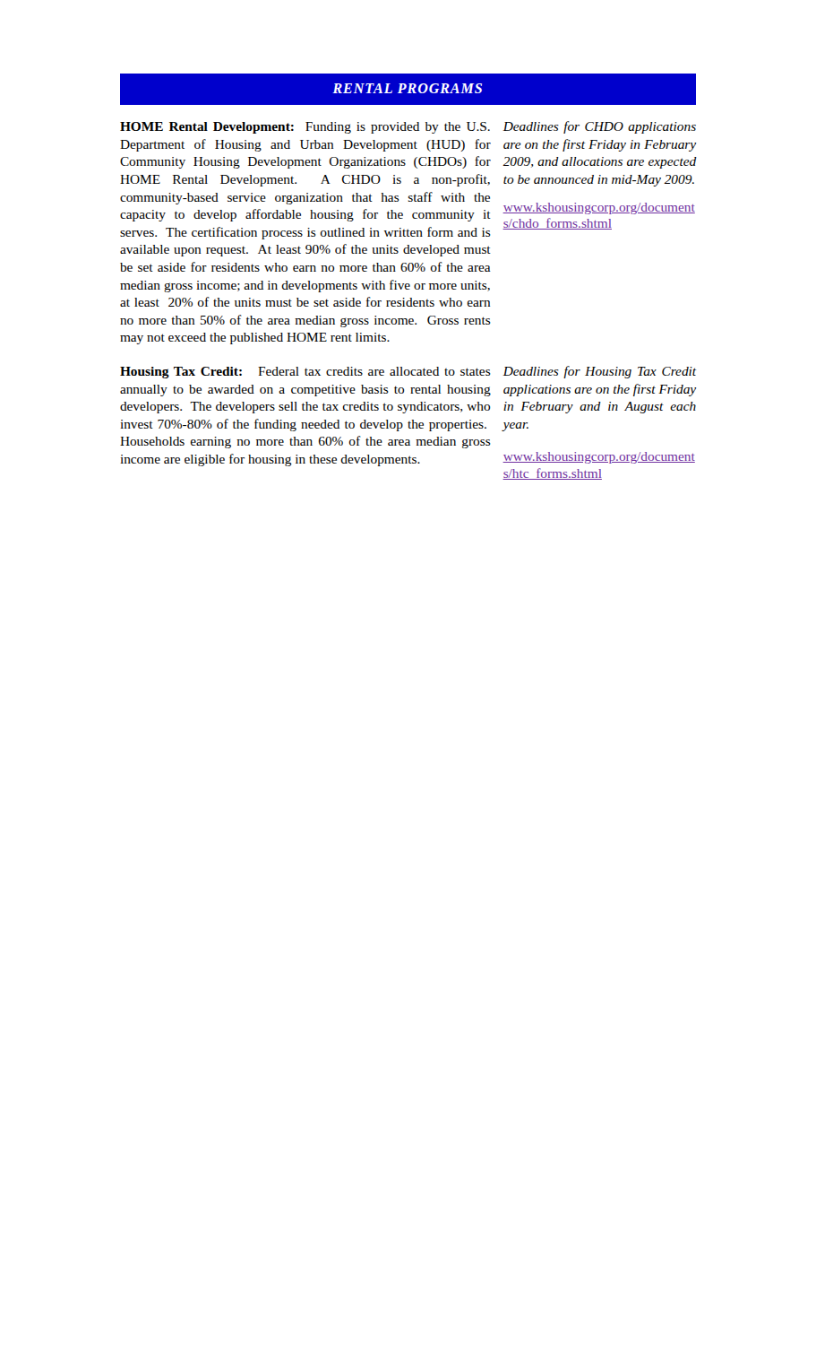RENTAL PROGRAMS
HOME Rental Development: Funding is provided by the U.S. Department of Housing and Urban Development (HUD) for Community Housing Development Organizations (CHDOs) for HOME Rental Development. A CHDO is a non-profit, community-based service organization that has staff with the capacity to develop affordable housing for the community it serves. The certification process is outlined in written form and is available upon request. At least 90% of the units developed must be set aside for residents who earn no more than 60% of the area median gross income; and in developments with five or more units, at least 20% of the units must be set aside for residents who earn no more than 50% of the area median gross income. Gross rents may not exceed the published HOME rent limits.
Deadlines for CHDO applications are on the first Friday in February 2009, and allocations are expected to be announced in mid-May 2009.
www.kshousingcorp.org/documents/chdo_forms.shtml
Housing Tax Credit: Federal tax credits are allocated to states annually to be awarded on a competitive basis to rental housing developers. The developers sell the tax credits to syndicators, who invest 70%-80% of the funding needed to develop the properties. Households earning no more than 60% of the area median gross income are eligible for housing in these developments.
Deadlines for Housing Tax Credit applications are on the first Friday in February and in August each year.
www.kshousingcorp.org/documents/htc_forms.shtml